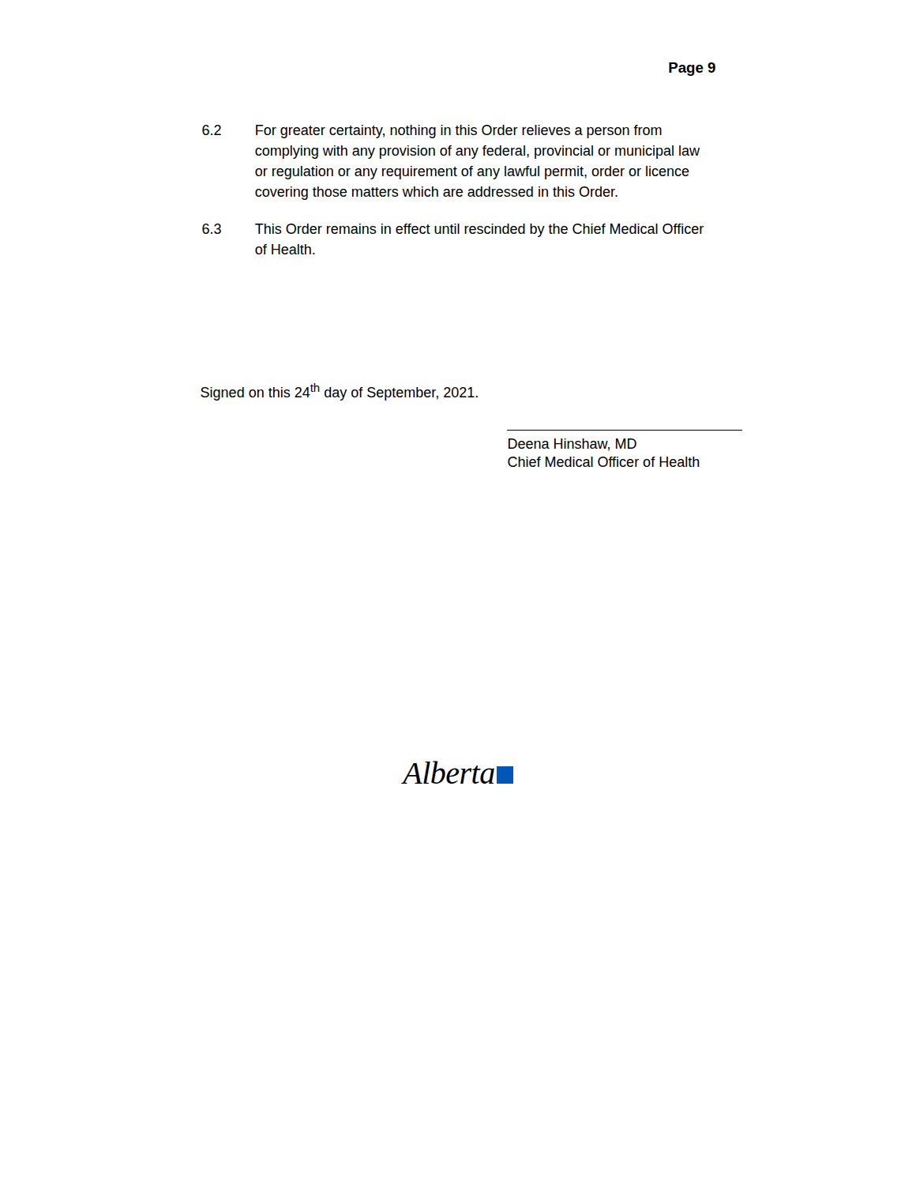Page 9
6.2
For greater certainty, nothing in this Order relieves a person from complying with any provision of any federal, provincial or municipal law or regulation or any requirement of any lawful permit, order or licence covering those matters which are addressed in this Order.
6.3
This Order remains in effect until rescinded by the Chief Medical Officer of Health.
Signed on this 24th day of September, 2021.
Deena Hinshaw, MD
Chief Medical Officer of Health
Alberta